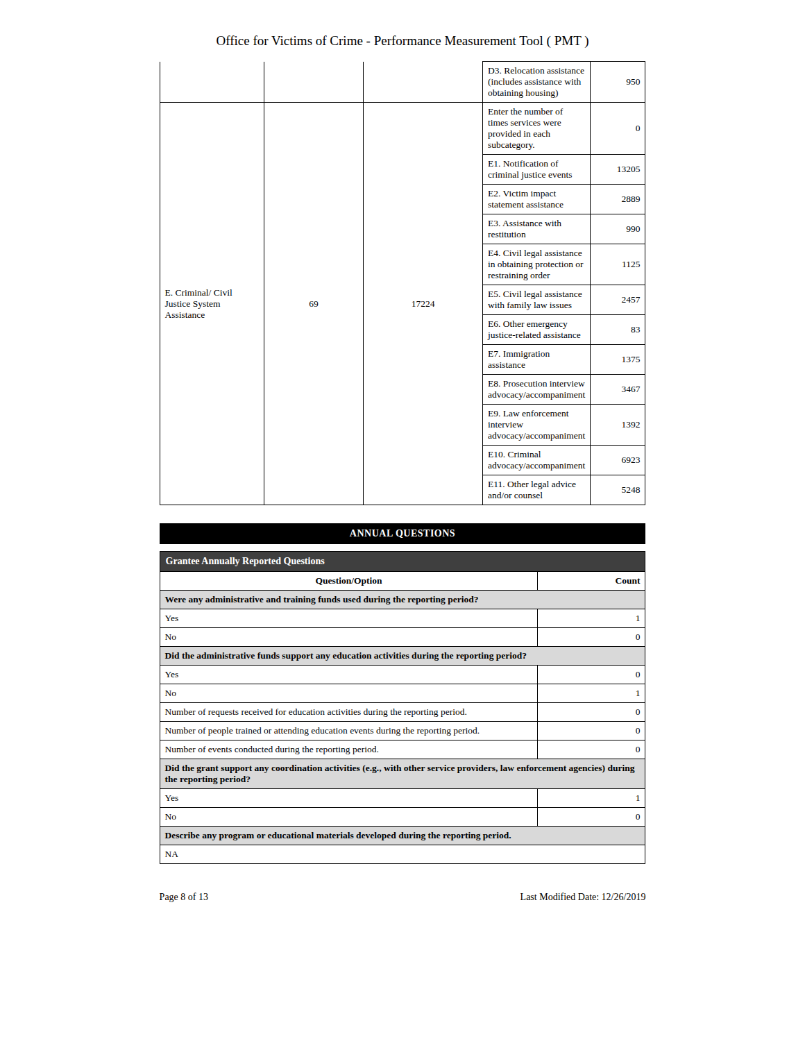Office for Victims of Crime - Performance Measurement Tool ( PMT )
| | | | D3. Relocation assistance (includes assistance with obtaining housing) | 950 |
| E. Criminal/ Civil Justice System Assistance | 69 | 17224 | Enter the number of times services were provided in each subcategory. | 0 |
| E1. Notification of criminal justice events | 13205 |
| E2. Victim impact statement assistance | 2889 |
| E3. Assistance with restitution | 990 |
| E4. Civil legal assistance in obtaining protection or restraining order | 1125 |
| E5. Civil legal assistance with family law issues | 2457 |
| E6. Other emergency justice-related assistance | 83 |
| E7. Immigration assistance | 1375 |
| E8. Prosecution interview advocacy/accompaniment | 3467 |
| E9. Law enforcement interview advocacy/accompaniment | 1392 |
| E10. Criminal advocacy/accompaniment | 6923 |
| E11. Other legal advice and/or counsel | 5248 |
ANNUAL QUESTIONS
| Grantee Annually Reported Questions |
| Question/Option | Count |
| Were any administrative and training funds used during the reporting period? |
| Yes | 1 |
| No | 0 |
| Did the administrative funds support any education activities during the reporting period? |
| Yes | 0 |
| No | 1 |
| Number of requests received for education activities during the reporting period. | 0 |
| Number of people trained or attending education events during the reporting period. | 0 |
| Number of events conducted during the reporting period. | 0 |
| Did the grant support any coordination activities (e.g., with other service providers, law enforcement agencies) during the reporting period? |
| Yes | 1 |
| No | 0 |
| Describe any program or educational materials developed during the reporting period. |
| NA |
Page 8 of 13
Last Modified Date: 12/26/2019